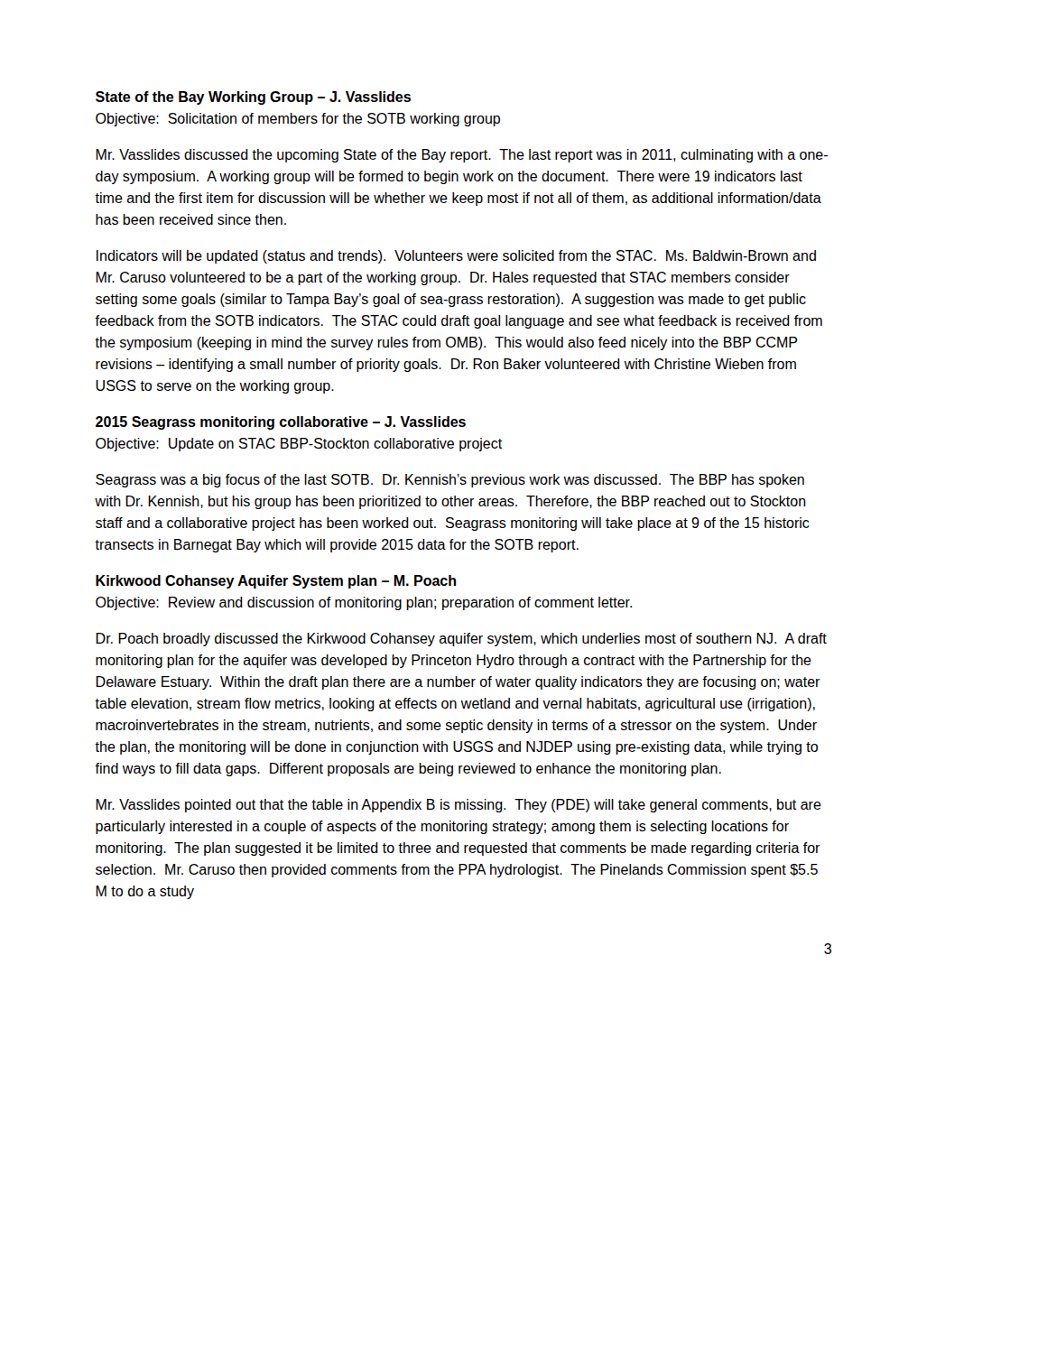State of the Bay Working Group – J. Vasslides
Objective: Solicitation of members for the SOTB working group
Mr. Vasslides discussed the upcoming State of the Bay report. The last report was in 2011, culminating with a one-day symposium. A working group will be formed to begin work on the document. There were 19 indicators last time and the first item for discussion will be whether we keep most if not all of them, as additional information/data has been received since then.
Indicators will be updated (status and trends). Volunteers were solicited from the STAC. Ms. Baldwin-Brown and Mr. Caruso volunteered to be a part of the working group. Dr. Hales requested that STAC members consider setting some goals (similar to Tampa Bay’s goal of sea-grass restoration). A suggestion was made to get public feedback from the SOTB indicators. The STAC could draft goal language and see what feedback is received from the symposium (keeping in mind the survey rules from OMB). This would also feed nicely into the BBP CCMP revisions – identifying a small number of priority goals. Dr. Ron Baker volunteered with Christine Wieben from USGS to serve on the working group.
2015 Seagrass monitoring collaborative – J. Vasslides
Objective: Update on STAC BBP-Stockton collaborative project
Seagrass was a big focus of the last SOTB. Dr. Kennish’s previous work was discussed. The BBP has spoken with Dr. Kennish, but his group has been prioritized to other areas. Therefore, the BBP reached out to Stockton staff and a collaborative project has been worked out. Seagrass monitoring will take place at 9 of the 15 historic transects in Barnegat Bay which will provide 2015 data for the SOTB report.
Kirkwood Cohansey Aquifer System plan – M. Poach
Objective: Review and discussion of monitoring plan; preparation of comment letter.
Dr. Poach broadly discussed the Kirkwood Cohansey aquifer system, which underlies most of southern NJ. A draft monitoring plan for the aquifer was developed by Princeton Hydro through a contract with the Partnership for the Delaware Estuary. Within the draft plan there are a number of water quality indicators they are focusing on; water table elevation, stream flow metrics, looking at effects on wetland and vernal habitats, agricultural use (irrigation), macroinvertebrates in the stream, nutrients, and some septic density in terms of a stressor on the system. Under the plan, the monitoring will be done in conjunction with USGS and NJDEP using pre-existing data, while trying to find ways to fill data gaps. Different proposals are being reviewed to enhance the monitoring plan.
Mr. Vasslides pointed out that the table in Appendix B is missing. They (PDE) will take general comments, but are particularly interested in a couple of aspects of the monitoring strategy; among them is selecting locations for monitoring. The plan suggested it be limited to three and requested that comments be made regarding criteria for selection. Mr. Caruso then provided comments from the PPA hydrologist. The Pinelands Commission spent $5.5 M to do a study
3